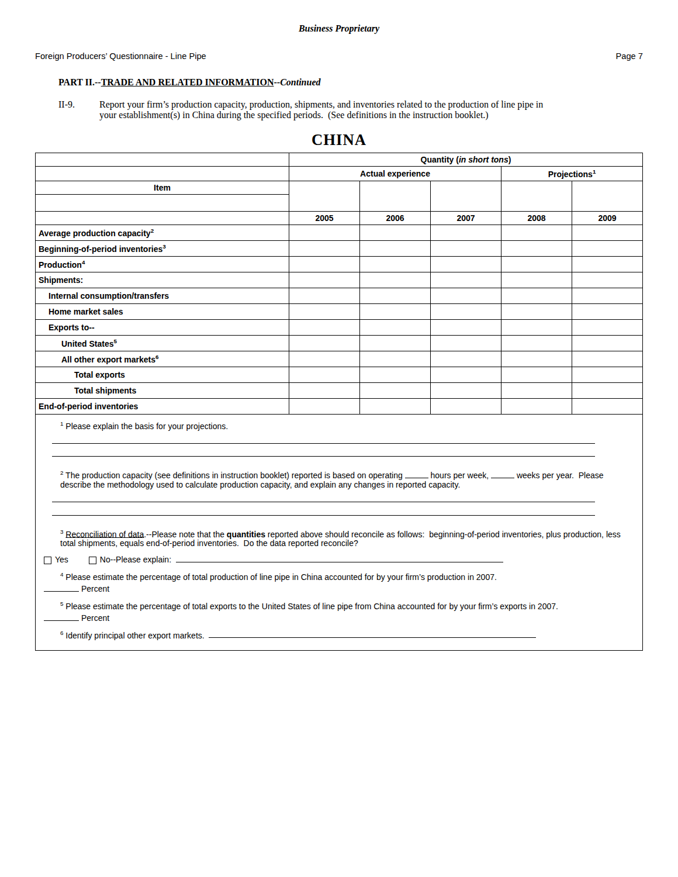Business Proprietary
Foreign Producers’ Questionnaire - Line Pipe
Page 7
PART II.--TRADE AND RELATED INFORMATION--Continued
II-9.
Report your firm’s production capacity, production, shipments, and inventories related to the production of line pipe in your establishment(s) in China during the specified periods. (See definitions in the instruction booklet.)
CHINA
| | Quantity ( in short tons ) |
| | Actual experience | Projections 1 |
| Item | | | | | |
| | 2005 | 2006 | 2007 | 2008 | 2009 |
| Average production capacity 2 | | | | | |
| Beginning-of-period inventories 3 | | | | | |
| Production 4 | | | | | |
| Shipments: | | | | | |
| Internal consumption/transfers | | | | | |
| Home market sales | | | | | |
| Exports to-- | | | | | |
| United States 5 | | | | | |
| All other export markets 6 | | | | | |
| Total exports | | | | | |
| Total shipments | | | | | |
| End-of-period inventories | | | | | |
1 Please explain the basis for your projections.
2 The production capacity (see definitions in instruction booklet) reported is based on operating hours per week, weeks per year. Please describe the methodology used to calculate production capacity, and explain any changes in reported capacity.
3 Reconciliation of data.--Please note that the quantities reported above should reconcile as follows: beginning-of-period inventories, plus production, less total shipments, equals end-of-period inventories. Do the data reported reconcile?
Yes No--Please explain:
4 Please estimate the percentage of total production of line pipe in China accounted for by your firm’s production in 2007.
Percent
5 Please estimate the percentage of total exports to the United States of line pipe from China accounted for by your firm’s exports in 2007.
Percent
6 Identify principal other export markets.